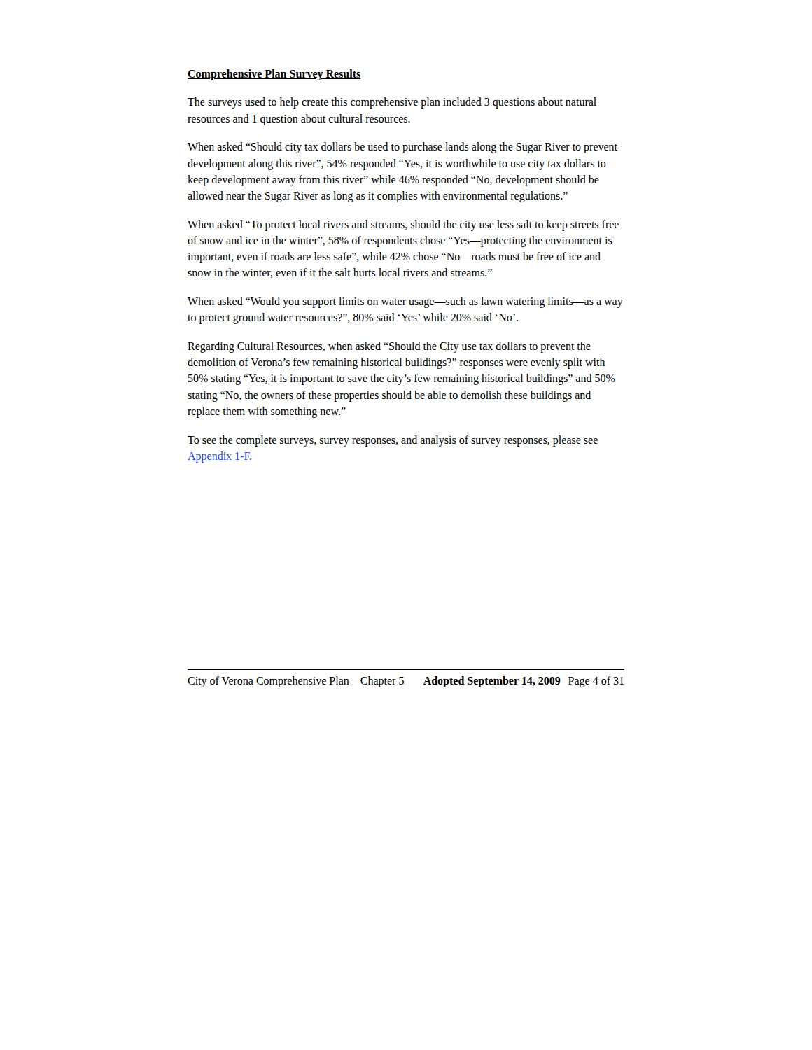Comprehensive Plan Survey Results
The surveys used to help create this comprehensive plan included 3 questions about natural resources and 1 question about cultural resources.
When asked “Should city tax dollars be used to purchase lands along the Sugar River to prevent development along this river”, 54% responded “Yes, it is worthwhile to use city tax dollars to keep development away from this river” while 46% responded “No, development should be allowed near the Sugar River as long as it complies with environmental regulations.”
When asked “To protect local rivers and streams, should the city use less salt to keep streets free of snow and ice in the winter”, 58% of respondents chose “Yes—protecting the environment is important, even if roads are less safe”, while 42% chose “No—roads must be free of ice and snow in the winter, even if it the salt hurts local rivers and streams.”
When asked “Would you support limits on water usage—such as lawn watering limits—as a way to protect ground water resources?”, 80% said ‘Yes’ while 20% said ‘No’.
Regarding Cultural Resources, when asked “Should the City use tax dollars to prevent the demolition of Verona’s few remaining historical buildings?” responses were evenly split with 50% stating “Yes, it is important to save the city’s few remaining historical buildings” and 50% stating “No, the owners of these properties should be able to demolish these buildings and replace them with something new.”
To see the complete surveys, survey responses, and analysis of survey responses, please see Appendix 1-F.
City of Verona Comprehensive Plan—Chapter 5 Adopted September 14, 2009 Page 4 of 31